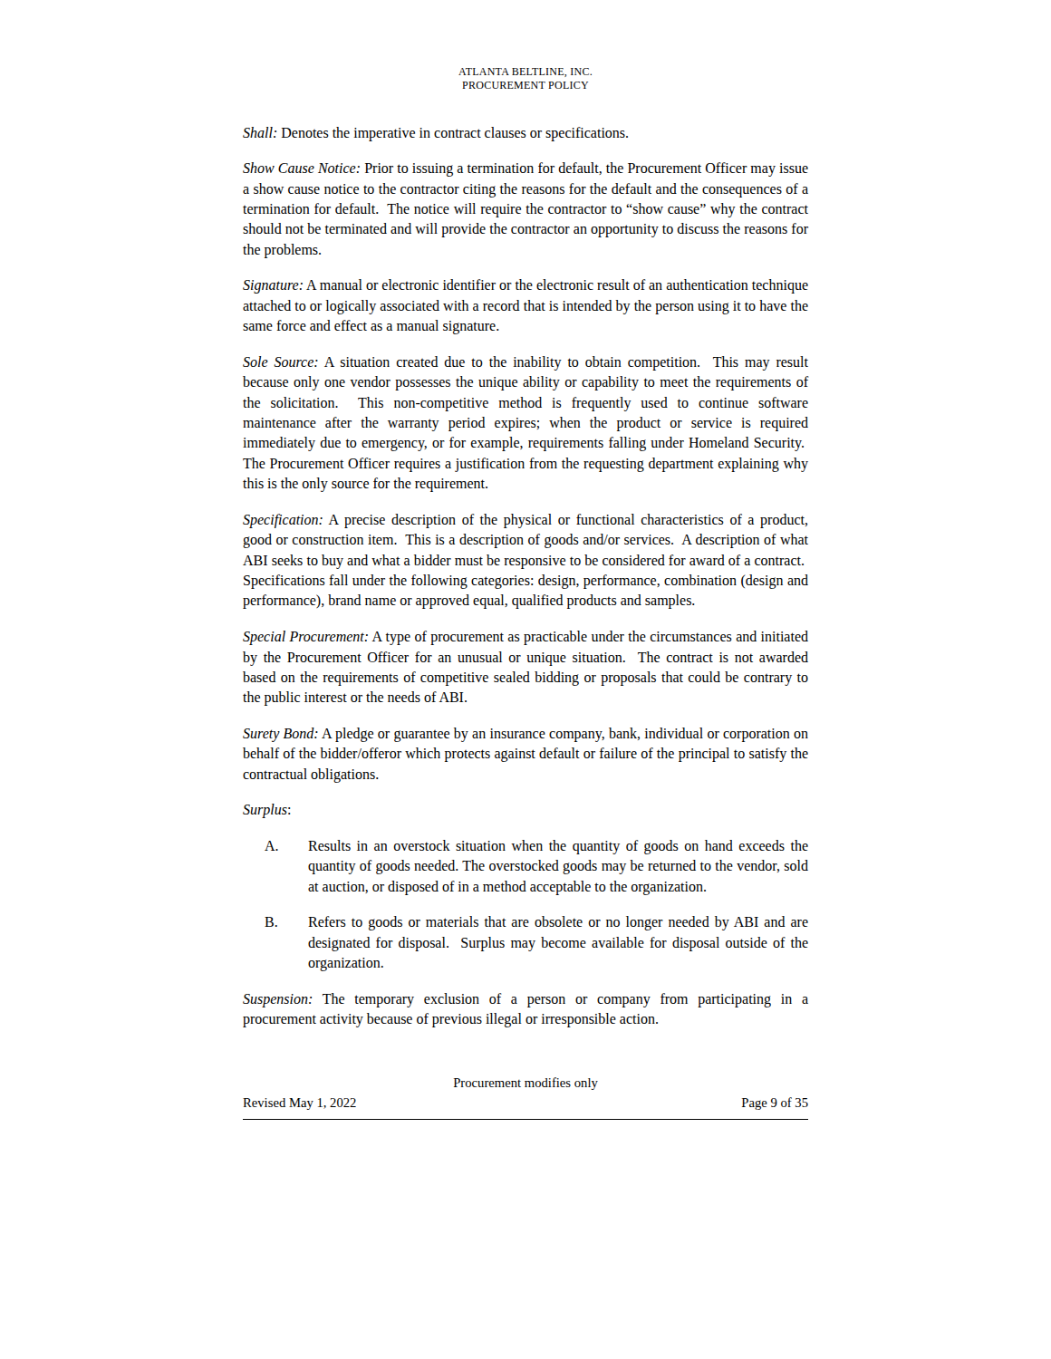ATLANTA BELTLINE, INC.
PROCUREMENT POLICY
Shall: Denotes the imperative in contract clauses or specifications.
Show Cause Notice: Prior to issuing a termination for default, the Procurement Officer may issue a show cause notice to the contractor citing the reasons for the default and the consequences of a termination for default. The notice will require the contractor to “show cause” why the contract should not be terminated and will provide the contractor an opportunity to discuss the reasons for the problems.
Signature: A manual or electronic identifier or the electronic result of an authentication technique attached to or logically associated with a record that is intended by the person using it to have the same force and effect as a manual signature.
Sole Source: A situation created due to the inability to obtain competition. This may result because only one vendor possesses the unique ability or capability to meet the requirements of the solicitation. This non-competitive method is frequently used to continue software maintenance after the warranty period expires; when the product or service is required immediately due to emergency, or for example, requirements falling under Homeland Security. The Procurement Officer requires a justification from the requesting department explaining why this is the only source for the requirement.
Specification: A precise description of the physical or functional characteristics of a product, good or construction item. This is a description of goods and/or services. A description of what ABI seeks to buy and what a bidder must be responsive to be considered for award of a contract. Specifications fall under the following categories: design, performance, combination (design and performance), brand name or approved equal, qualified products and samples.
Special Procurement: A type of procurement as practicable under the circumstances and initiated by the Procurement Officer for an unusual or unique situation. The contract is not awarded based on the requirements of competitive sealed bidding or proposals that could be contrary to the public interest or the needs of ABI.
Surety Bond: A pledge or guarantee by an insurance company, bank, individual or corporation on behalf of the bidder/offeror which protects against default or failure of the principal to satisfy the contractual obligations.
Surplus:
A.
Results in an overstock situation when the quantity of goods on hand exceeds the quantity of goods needed. The overstocked goods may be returned to the vendor, sold at auction, or disposed of in a method acceptable to the organization.
B.
Refers to goods or materials that are obsolete or no longer needed by ABI and are designated for disposal. Surplus may become available for disposal outside of the organization.
Suspension: The temporary exclusion of a person or company from participating in a procurement activity because of previous illegal or irresponsible action.
Procurement modifies only
Revised May 1, 2022
Page 9 of 35